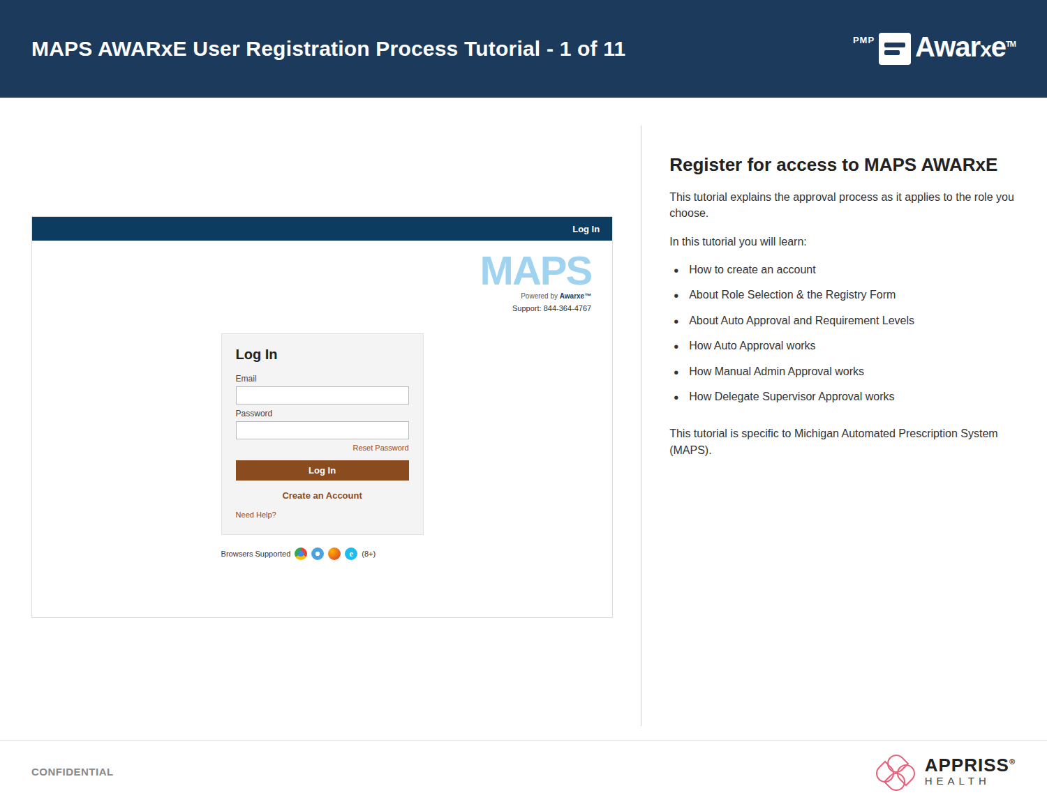MAPS AWARxE User Registration Process Tutorial - 1 of 11
PMP
AwarxeTM
Log In
MAPS
Powered by Awarxe™
Support: 844-364-4767
Log In
Email Password Reset Password Log In Create an Account Need Help?
Browsers Supported e (8+)
Register for access to MAPS AWARxE
This tutorial explains the approval process as it applies to the role you choose.
In this tutorial you will learn:
How to create an account
About Role Selection & the Registry Form
About Auto Approval and Requirement Levels
How Auto Approval works
How Manual Admin Approval works
How Delegate Supervisor Approval works
This tutorial is specific to Michigan Automated Prescription System (MAPS).
CONFIDENTIAL
APPRISS®
HEALTH